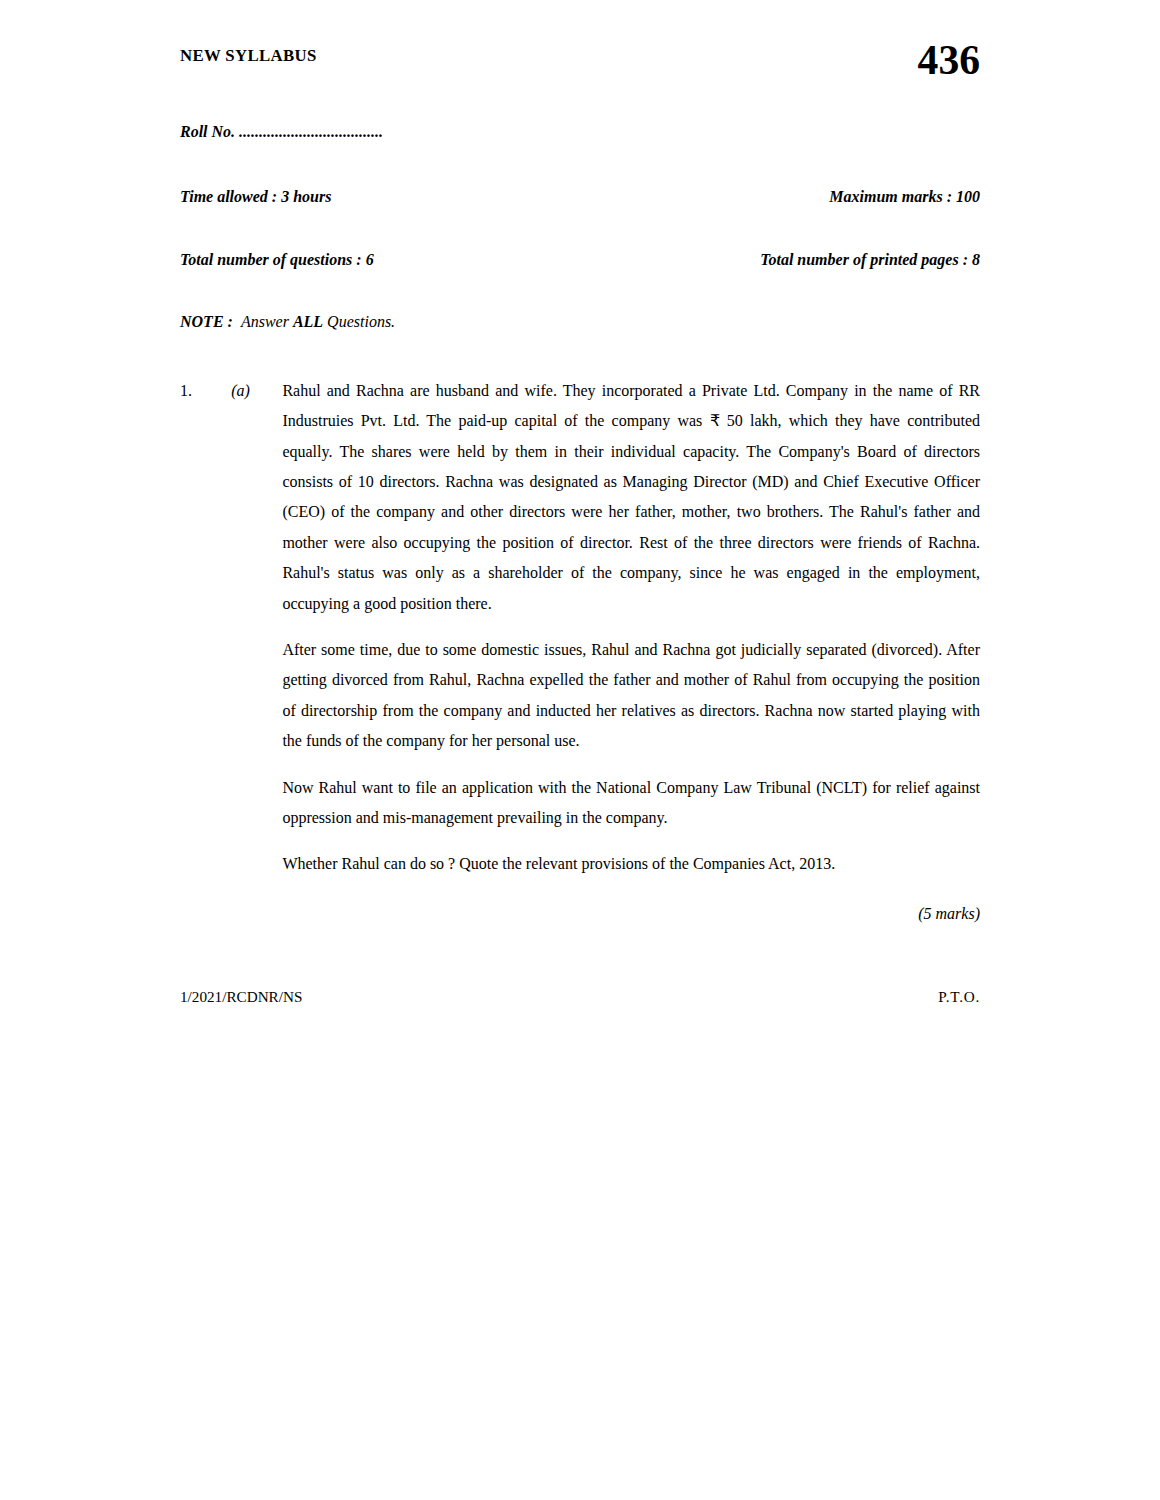NEW SYLLABUS
436
Roll No. ....................................
Time allowed : 3 hours
Maximum marks : 100
Total number of questions : 6
Total number of printed pages : 8
NOTE : Answer ALL Questions.
1.
(a)
Rahul and Rachna are husband and wife. They incorporated a Private Ltd. Company in the name of RR Industruies Pvt. Ltd. The paid-up capital of the company was ₹ 50 lakh, which they have contributed equally. The shares were held by them in their individual capacity. The Company's Board of directors consists of 10 directors. Rachna was designated as Managing Director (MD) and Chief Executive Officer (CEO) of the company and other directors were her father, mother, two brothers. The Rahul's father and mother were also occupying the position of director. Rest of the three directors were friends of Rachna. Rahul's status was only as a shareholder of the company, since he was engaged in the employment, occupying a good position there.
After some time, due to some domestic issues, Rahul and Rachna got judicially separated (divorced). After getting divorced from Rahul, Rachna expelled the father and mother of Rahul from occupying the position of directorship from the company and inducted her relatives as directors. Rachna now started playing with the funds of the company for her personal use.
Now Rahul want to file an application with the National Company Law Tribunal (NCLT) for relief against oppression and mis-management prevailing in the company.
Whether Rahul can do so ? Quote the relevant provisions of the Companies Act, 2013.
(5 marks)
1/2021/RCDNR/NS
P.T.O.